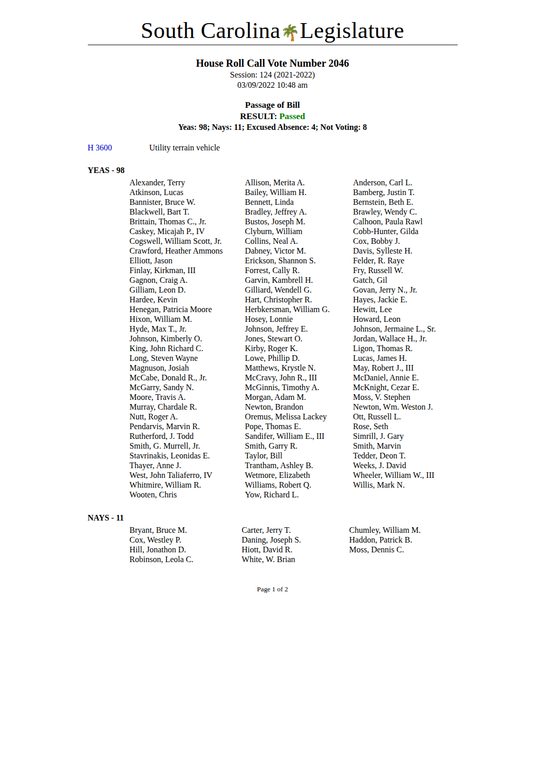South Carolina🌴Legislature
House Roll Call Vote Number 2046
Session: 124 (2021-2022)
03/09/2022 10:48 am
Passage of Bill
RESULT: Passed
Yeas: 98; Nays: 11; Excused Absence: 4; Not Voting: 8
H 3600 Utility terrain vehicle
YEAS - 98
| Alexander, Terry | Allison, Merita A. | Anderson, Carl L. |
| Atkinson, Lucas | Bailey, William H. | Bamberg, Justin T. |
| Bannister, Bruce W. | Bennett, Linda | Bernstein, Beth E. |
| Blackwell, Bart T. | Bradley, Jeffrey A. | Brawley, Wendy C. |
| Brittain, Thomas C., Jr. | Bustos, Joseph M. | Calhoon, Paula Rawl |
| Caskey, Micajah P., IV | Clyburn, William | Cobb-Hunter, Gilda |
| Cogswell, William Scott, Jr. | Collins, Neal A. | Cox, Bobby J. |
| Crawford, Heather Ammons | Dabney, Victor M. | Davis, Sylleste H. |
| Elliott, Jason | Erickson, Shannon S. | Felder, R. Raye |
| Finlay, Kirkman, III | Forrest, Cally R. | Fry, Russell W. |
| Gagnon, Craig A. | Garvin, Kambrell H. | Gatch, Gil |
| Gilliam, Leon D. | Gilliard, Wendell G. | Govan, Jerry N., Jr. |
| Hardee, Kevin | Hart, Christopher R. | Hayes, Jackie E. |
| Henegan, Patricia Moore | Herbkersman, William G. | Hewitt, Lee |
| Hixon, William M. | Hosey, Lonnie | Howard, Leon |
| Hyde, Max T., Jr. | Johnson, Jeffrey E. | Johnson, Jermaine L., Sr. |
| Johnson, Kimberly O. | Jones, Stewart O. | Jordan, Wallace H., Jr. |
| King, John Richard C. | Kirby, Roger K. | Ligon, Thomas R. |
| Long, Steven Wayne | Lowe, Phillip D. | Lucas, James H. |
| Magnuson, Josiah | Matthews, Krystle N. | May, Robert J., III |
| McCabe, Donald R., Jr. | McCravy, John R., III | McDaniel, Annie E. |
| McGarry, Sandy N. | McGinnis, Timothy A. | McKnight, Cezar E. |
| Moore, Travis A. | Morgan, Adam M. | Moss, V. Stephen |
| Murray, Chardale R. | Newton, Brandon | Newton, Wm. Weston J. |
| Nutt, Roger A. | Oremus, Melissa Lackey | Ott, Russell L. |
| Pendarvis, Marvin R. | Pope, Thomas E. | Rose, Seth |
| Rutherford, J. Todd | Sandifer, William E., III | Simrill, J. Gary |
| Smith, G. Murrell, Jr. | Smith, Garry R. | Smith, Marvin |
| Stavrinakis, Leonidas E. | Taylor, Bill | Tedder, Deon T. |
| Thayer, Anne J. | Trantham, Ashley B. | Weeks, J. David |
| West, John Taliaferro, IV | Wetmore, Elizabeth | Wheeler, William W., III |
| Whitmire, William R. | Williams, Robert Q. | Willis, Mark N. |
| Wooten, Chris | Yow, Richard L. | |
NAYS - 11
| Bryant, Bruce M. | Carter, Jerry T. | Chumley, William M. |
| Cox, Westley P. | Daning, Joseph S. | Haddon, Patrick B. |
| Hill, Jonathon D. | Hiott, David R. | Moss, Dennis C. |
| Robinson, Leola C. | White, W. Brian | |
Page 1 of 2